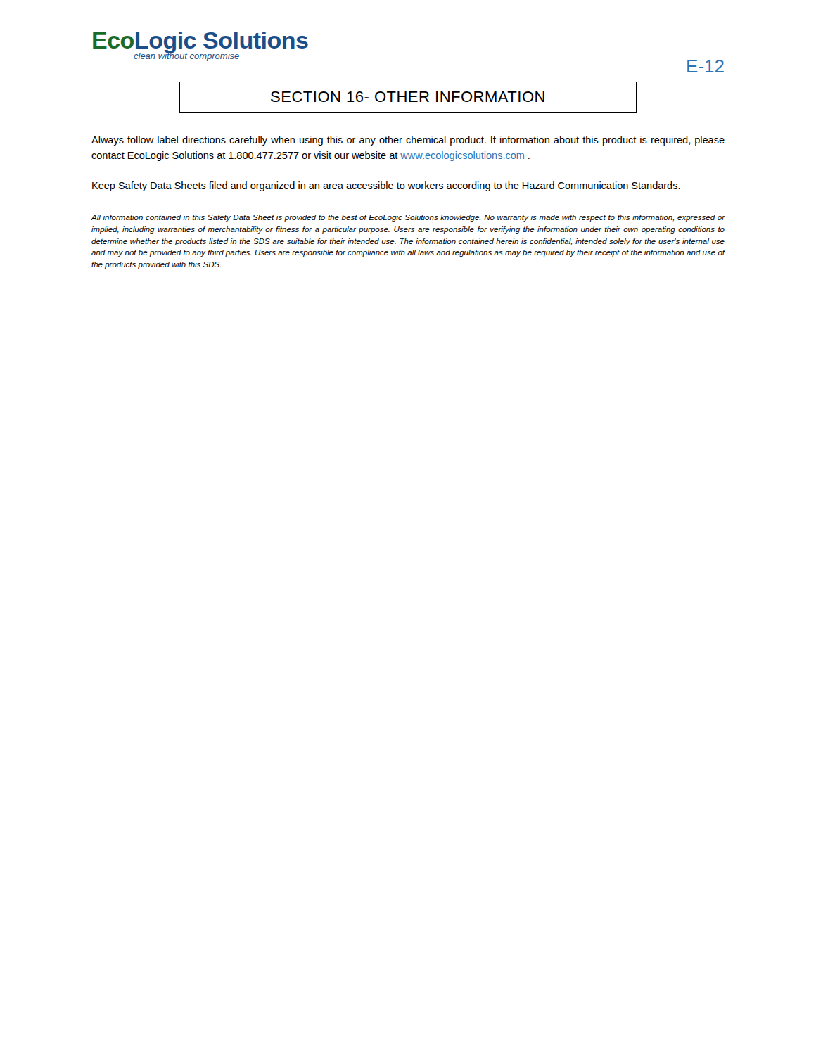Eco Logic Solutions
clean without compromise
E-12
SECTION 16- OTHER INFORMATION
Always follow label directions carefully when using this or any other chemical product. If information about this product is required, please contact EcoLogic Solutions at 1.800.477.2577 or visit our website at www.ecologicsolutions.com .
Keep Safety Data Sheets filed and organized in an area accessible to workers according to the Hazard Communication Standards.
All information contained in this Safety Data Sheet is provided to the best of EcoLogic Solutions knowledge. No warranty is made with respect to this information, expressed or implied, including warranties of merchantability or fitness for a particular purpose. Users are responsible for verifying the information under their own operating conditions to determine whether the products listed in the SDS are suitable for their intended use. The information contained herein is confidential, intended solely for the user's internal use and may not be provided to any third parties. Users are responsible for compliance with all laws and regulations as may be required by their receipt of the information and use of the products provided with this SDS.